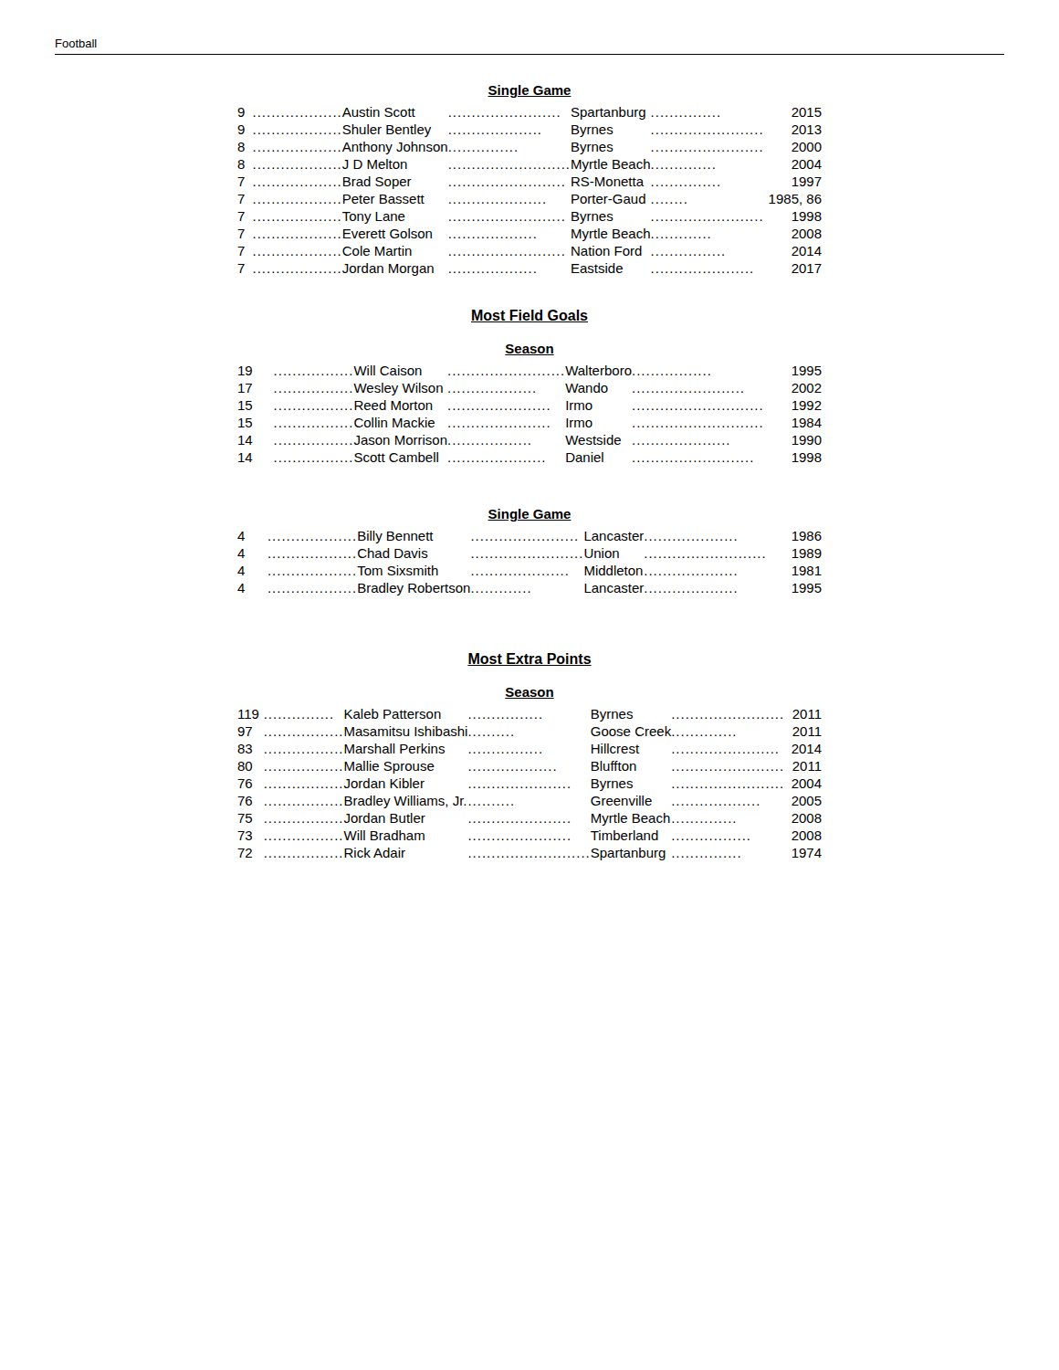Football
Single Game
| 9 | ................... | Austin Scott | ........................ | Spartanburg | ............... | 2015 |
| 9 | ................... | Shuler Bentley | .................... | Byrnes | ........................ | 2013 |
| 8 | ................... | Anthony Johnson | ............... | Byrnes | ........................ | 2000 |
| 8 | ................... | J D Melton | .......................... | Myrtle Beach | .............. | 2004 |
| 7 | ................... | Brad Soper | ......................... | RS-Monetta | ............... | 1997 |
| 7 | ................... | Peter Bassett | ..................... | Porter-Gaud | ........ | 1985, 86 |
| 7 | ................... | Tony Lane | ......................... | Byrnes | ........................ | 1998 |
| 7 | ................... | Everett Golson | ................... | Myrtle Beach | ............. | 2008 |
| 7 | ................... | Cole Martin | ......................... | Nation Ford | ................ | 2014 |
| 7 | ................... | Jordan Morgan | ................... | Eastside | ...................... | 2017 |
Most Field Goals
Season
| 19 | ................. | Will Caison | ......................... | Walterboro | ................. | 1995 |
| 17 | ................. | Wesley Wilson | ................... | Wando | ........................ | 2002 |
| 15 | ................. | Reed Morton | ...................... | Irmo | ............................ | 1992 |
| 15 | ................. | Collin Mackie | ...................... | Irmo | ............................ | 1984 |
| 14 | ................. | Jason Morrison | .................. | Westside | ..................... | 1990 |
| 14 | ................. | Scott Cambell | ..................... | Daniel | .......................... | 1998 |
Single Game
| 4 | ................... | Billy Bennett | ....................... | Lancaster | .................... | 1986 |
| 4 | ................... | Chad Davis | ........................ | Union | .......................... | 1989 |
| 4 | ................... | Tom Sixsmith | ..................... | Middleton | .................... | 1981 |
| 4 | ................... | Bradley Robertson | ............. | Lancaster | .................... | 1995 |
Most Extra Points
Season
| 119 | ............... | Kaleb Patterson | ................ | Byrnes | ........................ | 2011 |
| 97 | ................. | Masamitsu Ishibashi | .......... | Goose Creek | .............. | 2011 |
| 83 | ................. | Marshall Perkins | ................ | Hillcrest | ....................... | 2014 |
| 80 | ................. | Mallie Sprouse | ................... | Bluffton | ........................ | 2011 |
| 76 | ................. | Jordan Kibler | ...................... | Byrnes | ........................ | 2004 |
| 76 | ................. | Bradley Williams, Jr. | .......... | Greenville | ................... | 2005 |
| 75 | ................. | Jordan Butler | ...................... | Myrtle Beach | .............. | 2008 |
| 73 | ................. | Will Bradham | ...................... | Timberland | ................. | 2008 |
| 72 | ................. | Rick Adair | .......................... | Spartanburg | ............... | 1974 |